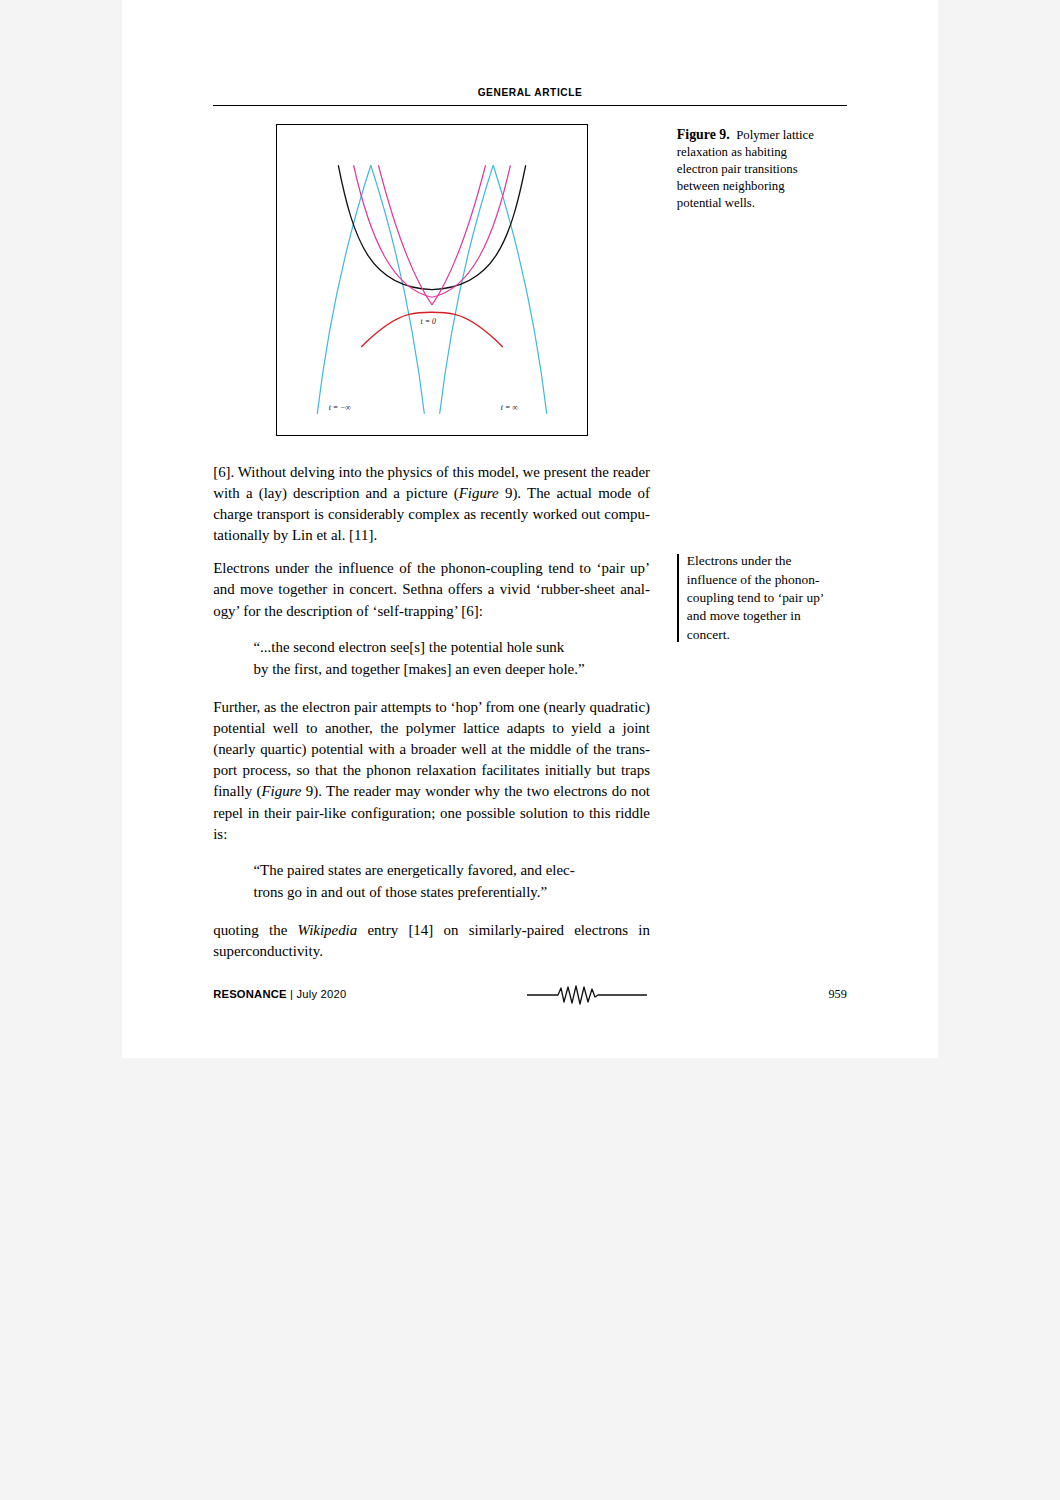GENERAL ARTICLE
t = 0 t = −∞ t = ∞
[6]. Without delving into the physics of this model, we present the reader with a (lay) description and a picture (Figure 9). The actual mode of charge transport is considerably complex as recently worked out computationally by Lin et al. [11].
Electrons under the influence of the phonon-coupling tend to ‘pair up’ and move together in concert. Sethna offers a vivid ‘rubber-sheet analogy’ for the description of ‘self-trapping’ [6]:
“...the second electron see[s] the potential hole sunk
by the first, and together [makes] an even deeper hole.”
Further, as the electron pair attempts to ‘hop’ from one (nearly quadratic) potential well to another, the polymer lattice adapts to yield a joint (nearly quartic) potential with a broader well at the middle of the transport process, so that the phonon relaxation facilitates initially but traps finally (Figure 9). The reader may wonder why the two electrons do not repel in their pair-like configuration; one possible solution to this riddle is:
“The paired states are energetically favored, and elec-
trons go in and out of those states preferentially.”
quoting the Wikipedia entry [14] on similarly-paired electrons in superconductivity.
Figure 9. Polymer lattice relaxation as habiting electron pair transitions between neighboring potential wells.
Electrons under the influence of the phonon-coupling tend to ‘pair up’ and move together in concert.
RESONANCE | July 2020
959